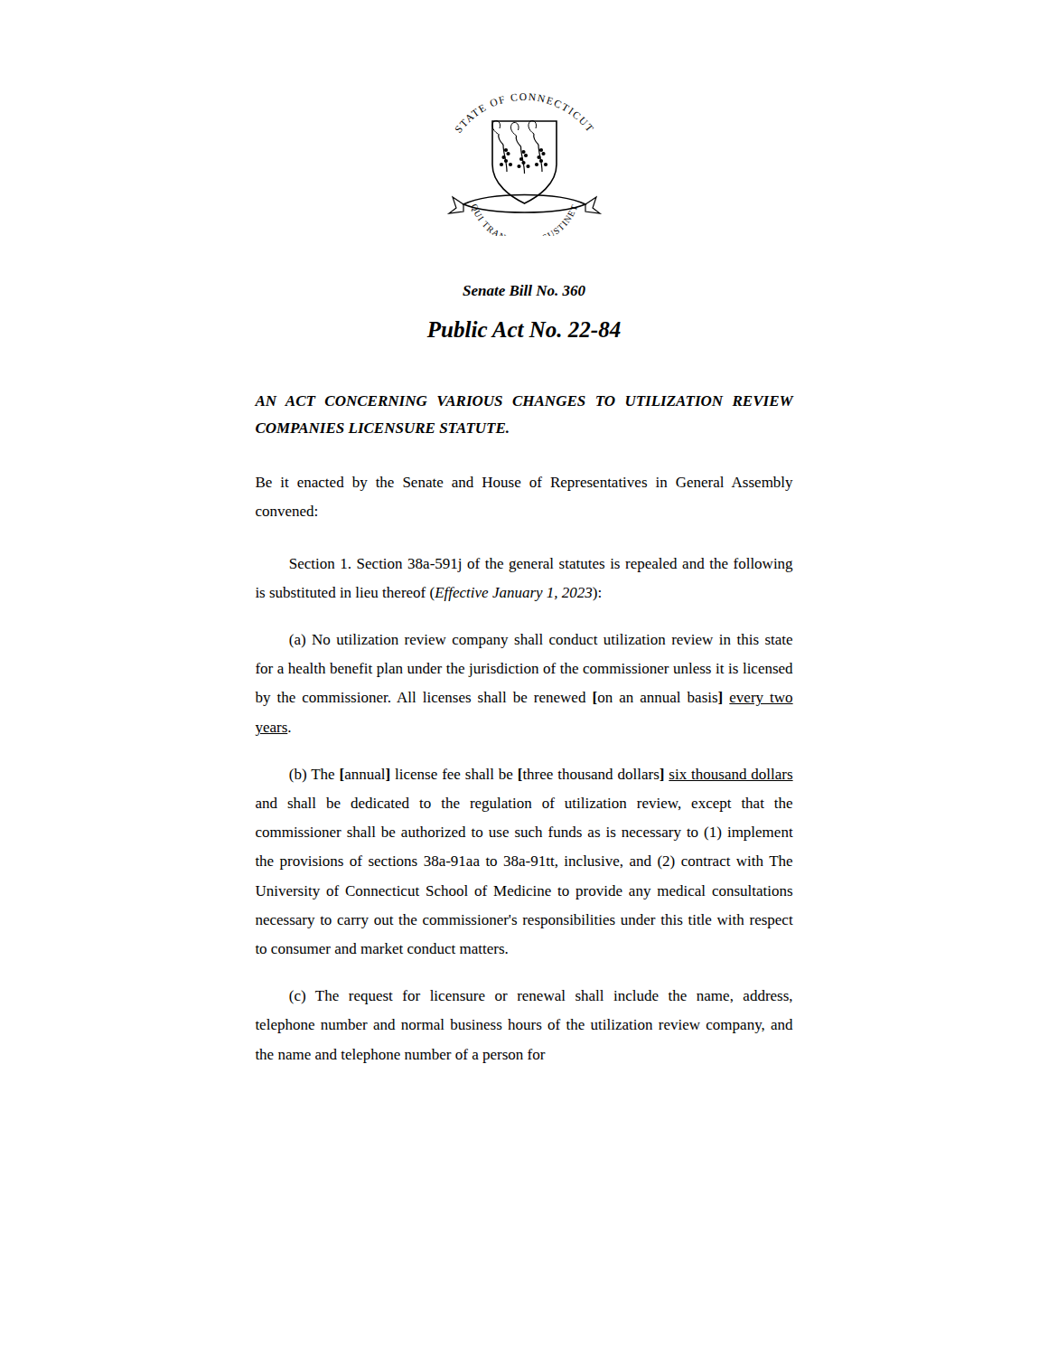State of Connecticut Seal STATE OF CONNECTICUT QUI TRANSTULIT SUSTINET
Senate Bill No. 360
Public Act No. 22-84
AN ACT CONCERNING VARIOUS CHANGES TO UTILIZATION REVIEW COMPANIES LICENSURE STATUTE.
Be it enacted by the Senate and House of Representatives in General Assembly convened:
Section 1. Section 38a-591j of the general statutes is repealed and the following is substituted in lieu thereof (Effective January 1, 2023):
(a) No utilization review company shall conduct utilization review in this state for a health benefit plan under the jurisdiction of the commissioner unless it is licensed by the commissioner. All licenses shall be renewed [on an annual basis] every two years.
(b) The [annual] license fee shall be [three thousand dollars] six thousand dollars and shall be dedicated to the regulation of utilization review, except that the commissioner shall be authorized to use such funds as is necessary to (1) implement the provisions of sections 38a-91aa to 38a-91tt, inclusive, and (2) contract with The University of Connecticut School of Medicine to provide any medical consultations necessary to carry out the commissioner's responsibilities under this title with respect to consumer and market conduct matters.
(c) The request for licensure or renewal shall include the name, address, telephone number and normal business hours of the utilization review company, and the name and telephone number of a person for